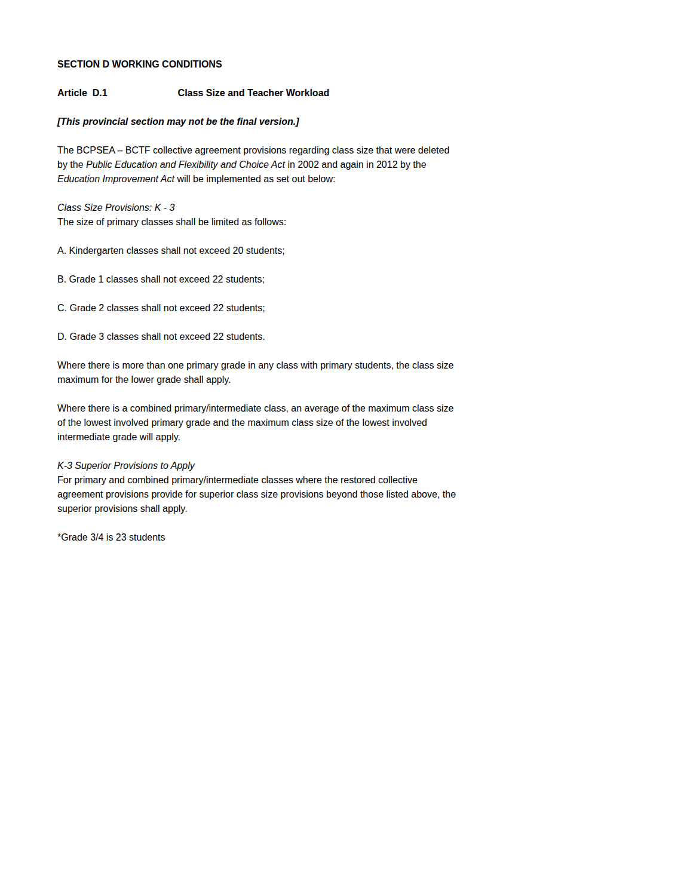SECTION D WORKING CONDITIONS
Article D.1 Class Size and Teacher Workload
[This provincial section may not be the final version.]
The BCPSEA – BCTF collective agreement provisions regarding class size that were deleted by the Public Education and Flexibility and Choice Act in 2002 and again in 2012 by the Education Improvement Act will be implemented as set out below:
Class Size Provisions: K - 3
The size of primary classes shall be limited as follows:
A. Kindergarten classes shall not exceed 20 students;
B. Grade 1 classes shall not exceed 22 students;
C. Grade 2 classes shall not exceed 22 students;
D. Grade 3 classes shall not exceed 22 students.
Where there is more than one primary grade in any class with primary students, the class size maximum for the lower grade shall apply.
Where there is a combined primary/intermediate class, an average of the maximum class size of the lowest involved primary grade and the maximum class size of the lowest involved intermediate grade will apply.
K-3 Superior Provisions to Apply
For primary and combined primary/intermediate classes where the restored collective agreement provisions provide for superior class size provisions beyond those listed above, the superior provisions shall apply.
*Grade 3/4 is 23 students